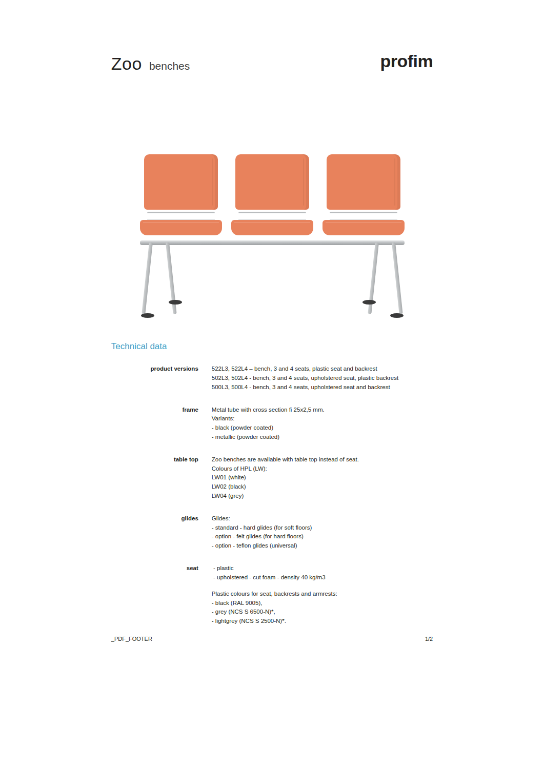Zoo benches
profim
Technical data
| product versions | 522L3, 522L4 – bench, 3 and 4 seats, plastic seat and backrest 502L3, 502L4 - bench, 3 and 4 seats, upholstered seat, plastic backrest 500L3, 500L4 - bench, 3 and 4 seats, upholstered seat and backrest |
| frame | Metal tube with cross section fi 25x2,5 mm. Variants: - black (powder coated) - metallic (powder coated) |
| table top | Zoo benches are available with table top instead of seat. Colours of HPL (LW): LW01 (white) LW02 (black) LW04 (grey) |
| glides | Glides: - standard - hard glides (for soft floors) - option - felt glides (for hard floors) - option - teflon glides (universal) |
| seat | - plastic - upholstered - cut foam - density 40 kg/m3 Plastic colours for seat, backrests and armrests: - black (RAL 9005), - grey (NCS S 6500-N)*, - lightgrey (NCS S 2500-N)*. |
_PDF_FOOTER 1/2